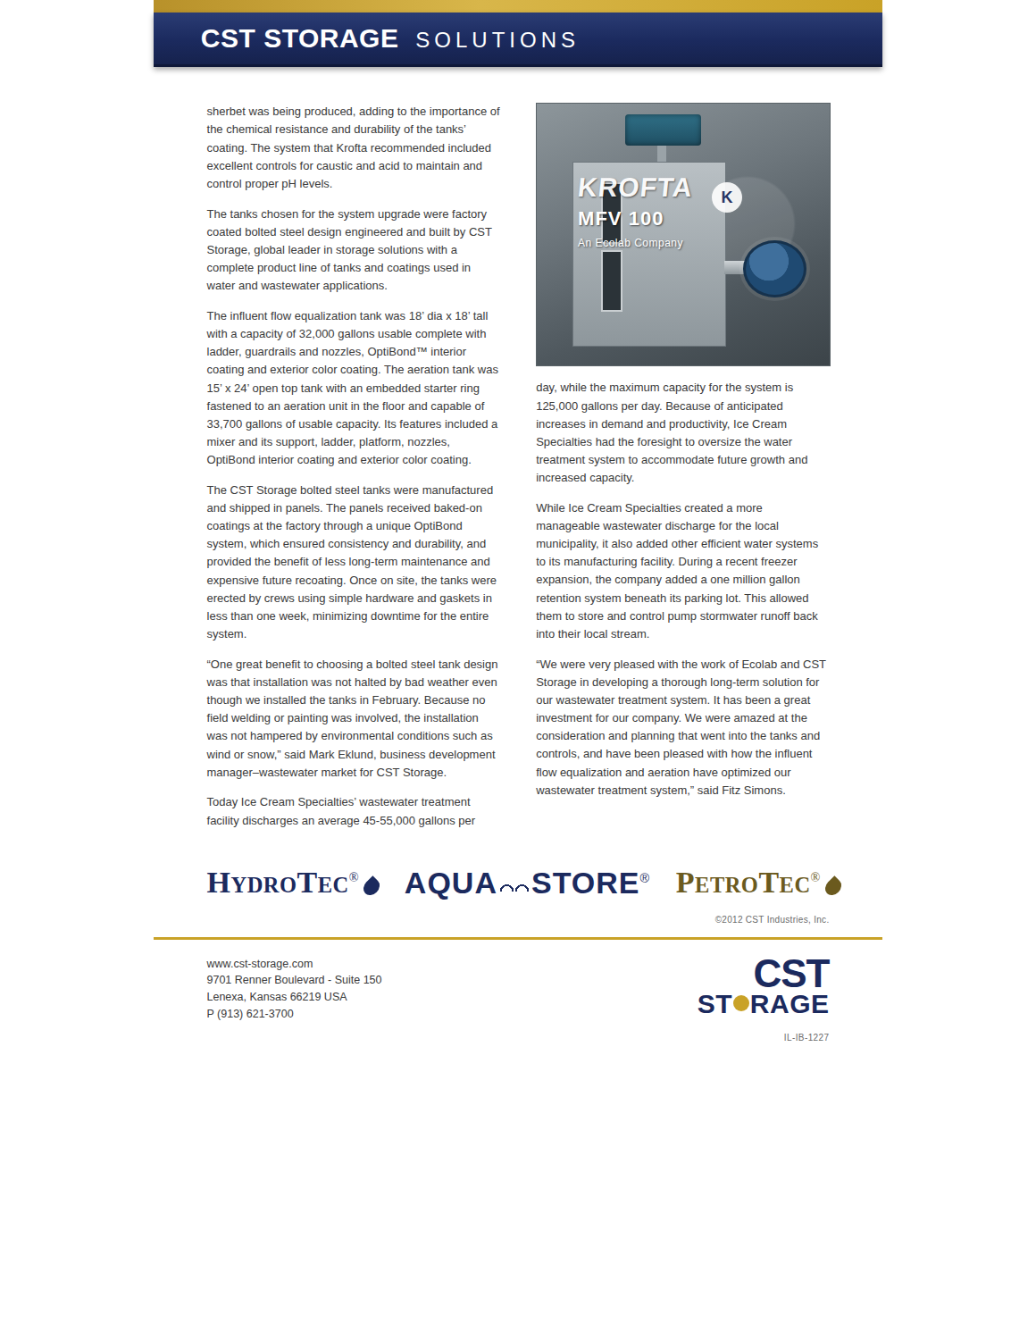CST STORAGE SOLUTIONS
sherbet was being produced, adding to the importance of the chemical resistance and durability of the tanks’ coating. The system that Krofta recommended included excellent controls for caustic and acid to maintain and control proper pH levels.
The tanks chosen for the system upgrade were factory coated bolted steel design engineered and built by CST Storage, global leader in storage solutions with a complete product line of tanks and coatings used in water and wastewater applications.
The influent flow equalization tank was 18’ dia x 18’ tall with a capacity of 32,000 gallons usable complete with ladder, guardrails and nozzles, OptiBond™ interior coating and exterior color coating. The aeration tank was 15’ x 24’ open top tank with an embedded starter ring fastened to an aeration unit in the floor and capable of 33,700 gallons of usable capacity. Its features included a mixer and its support, ladder, platform, nozzles, OptiBond interior coating and exterior color coating.
The CST Storage bolted steel tanks were manufactured and shipped in panels. The panels received baked-on coatings at the factory through a unique OptiBond system, which ensured consistency and durability, and provided the benefit of less long-term maintenance and expensive future recoating. Once on site, the tanks were erected by crews using simple hardware and gaskets in less than one week, minimizing downtime for the entire system.
“One great benefit to choosing a bolted steel tank design was that installation was not halted by bad weather even though we installed the tanks in February. Because no field welding or painting was involved, the installation was not hampered by environmental conditions such as wind or snow,” said Mark Eklund, business development manager–wastewater market for CST Storage.
Today Ice Cream Specialties’ wastewater treatment facility discharges an average 45-55,000 gallons per
K
KROFTA
MFV 100
An Ecolab Company
day, while the maximum capacity for the system is 125,000 gallons per day. Because of anticipated increases in demand and productivity, Ice Cream Specialties had the foresight to oversize the water treatment system to accommodate future growth and increased capacity.
While Ice Cream Specialties created a more manageable wastewater discharge for the local municipality, it also added other efficient water systems to its manufacturing facility. During a recent freezer expansion, the company added a one million gallon retention system beneath its parking lot. This allowed them to store and control pump stormwater runoff back into their local stream.
“We were very pleased with the work of Ecolab and CST Storage in developing a thorough long-term solution for our wastewater treatment system. It has been a great investment for our company. We were amazed at the consideration and planning that went into the tanks and controls, and have been pleased with how the influent flow equalization and aeration have optimized our wastewater treatment system,” said Fitz Simons.
HYDROTEC®
AQUA STORE®
PETROTEC®
©2012 CST Industries, Inc.
www.cst-storage.com
9701 Renner Boulevard - Suite 150
Lenexa, Kansas 66219 USA
P (913) 621-3700
CST
ST RAGE
IL-IB-1227